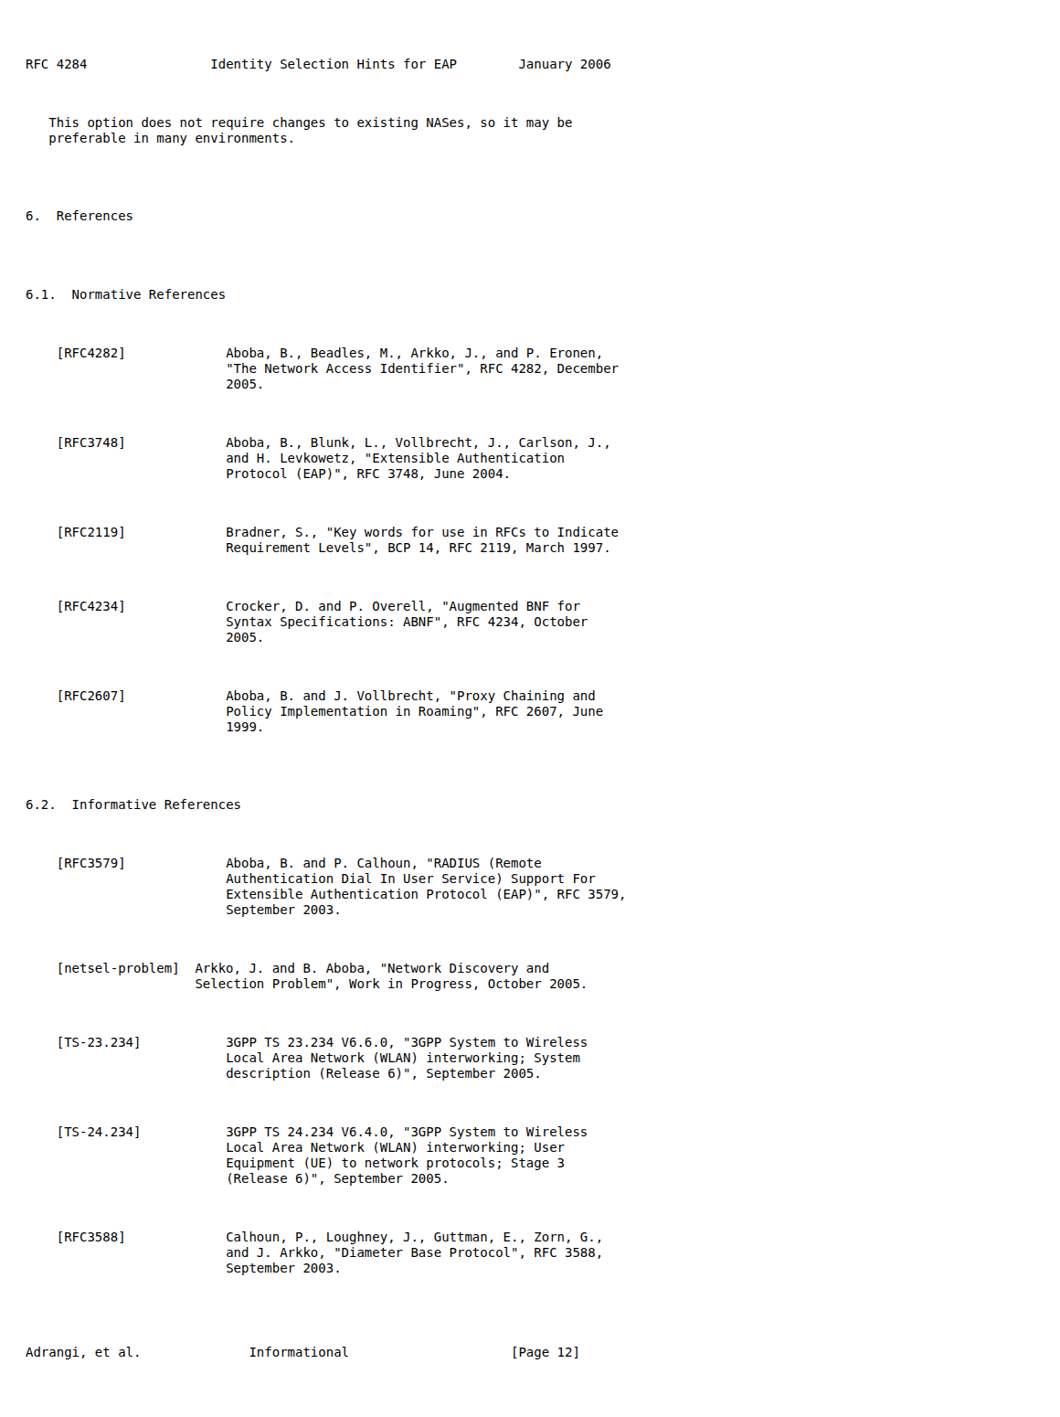RFC 4284 Identity Selection Hints for EAP January 2006
This option does not require changes to existing NASes, so it may be preferable in many environments.
6. References
6.1. Normative References
[RFC4282]
Aboba, B., Beadles, M., Arkko, J., and P. Eronen, "The Network Access Identifier", RFC 4282, December 2005.
[RFC3748]
Aboba, B., Blunk, L., Vollbrecht, J., Carlson, J., and H. Levkowetz, "Extensible Authentication Protocol (EAP)", RFC 3748, June 2004.
[RFC2119]
Bradner, S., "Key words for use in RFCs to Indicate Requirement Levels", BCP 14, RFC 2119, March 1997.
[RFC4234]
Crocker, D. and P. Overell, "Augmented BNF for Syntax Specifications: ABNF", RFC 4234, October 2005.
[RFC2607]
Aboba, B. and J. Vollbrecht, "Proxy Chaining and Policy Implementation in Roaming", RFC 2607, June 1999.
6.2. Informative References
[RFC3579]
Aboba, B. and P. Calhoun, "RADIUS (Remote Authentication Dial In User Service) Support For Extensible Authentication Protocol (EAP)", RFC 3579, September 2003.
[netsel-problem]
Arkko, J. and B. Aboba, "Network Discovery and Selection Problem", Work in Progress, October 2005.
[TS-23.234]
3GPP TS 23.234 V6.6.0, "3GPP System to Wireless Local Area Network (WLAN) interworking; System description (Release 6)", September 2005.
[TS-24.234]
3GPP TS 24.234 V6.4.0, "3GPP System to Wireless Local Area Network (WLAN) interworking; User Equipment (UE) to network protocols; Stage 3 (Release 6)", September 2005.
[RFC3588]
Calhoun, P., Loughney, J., Guttman, E., Zorn, G., and J. Arkko, "Diameter Base Protocol", RFC 3588, September 2003.
Adrangi, et al. Informational [Page 12]